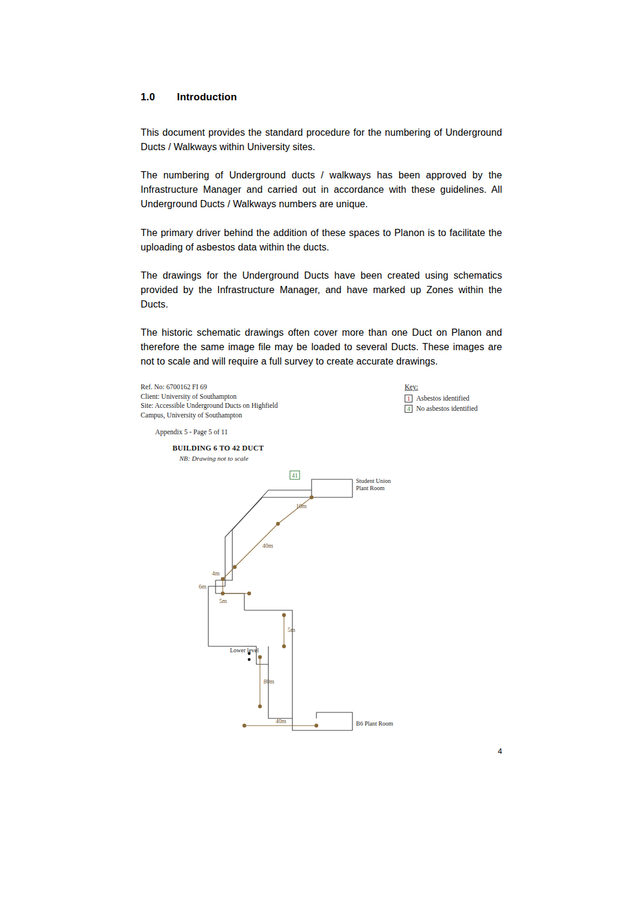1.0 Introduction
This document provides the standard procedure for the numbering of Underground Ducts / Walkways within University sites.
The numbering of Underground ducts / walkways has been approved by the Infrastructure Manager and carried out in accordance with these guidelines. All Underground Ducts / Walkways numbers are unique.
The primary driver behind the addition of these spaces to Planon is to facilitate the uploading of asbestos data within the ducts.
The drawings for the Underground Ducts have been created using schematics provided by the Infrastructure Manager, and have marked up Zones within the Ducts.
The historic schematic drawings often cover more than one Duct on Planon and therefore the same image file may be loaded to several Ducts. These images are not to scale and will require a full survey to create accurate drawings.
Ref. No: 6700162 FI 69
Client: University of Southampton
Site: Accessible Underground Ducts on Highfield
Campus, University of Southampton
Key:
1 Asbestos identified
4 No asbestos identified
Appendix 5 - Page 5 of 11
BUILDING 6 TO 42 DUCT
NB: Drawing not to scale
41 Student Union Plant Room B6 Plant Room Lower level 10m 40m 4m 6m 5m 5m 80m 40m
4